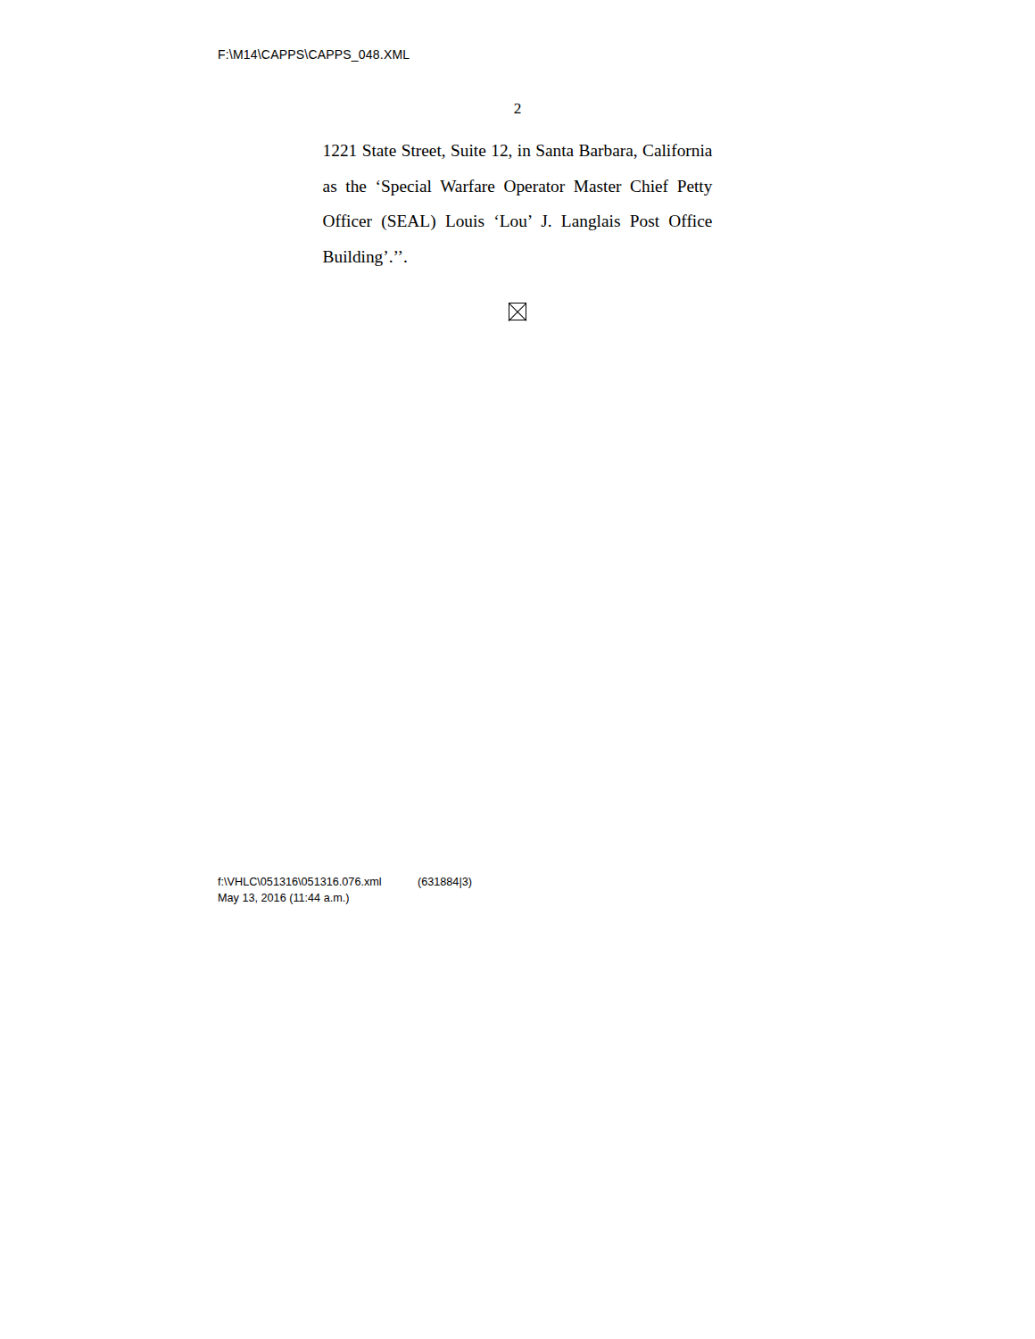F:\M14\CAPPS\CAPPS_048.XML
2
1221 State Street, Suite 12, in Santa Barbara, California as the ‘Special Warfare Operator Master Chief Petty Officer (SEAL) Louis ‘Lou’ J. Langlais Post Office Building’.’’.
f:\VHLC\051316\051316.076.xml (631884|3)
May 13, 2016 (11:44 a.m.)